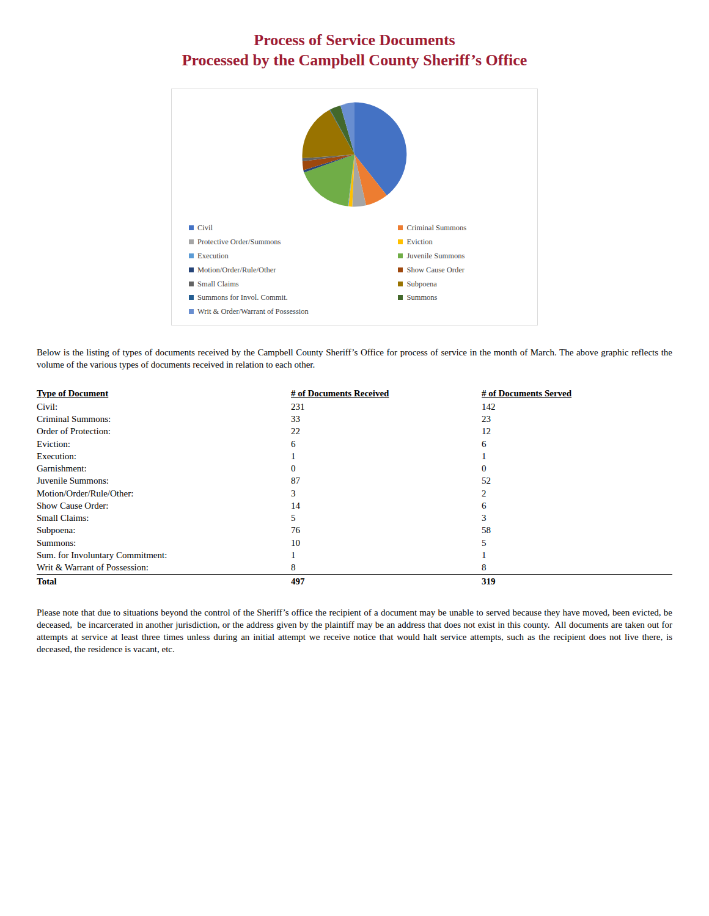Process of Service Documents
Processed by the Campbell County Sheriff’s Office
| Civil | Criminal Summons |
| Protective Order/Summons | Eviction |
| Execution | Juvenile Summons |
| Motion/Order/Rule/Other | Show Cause Order |
| Small Claims | Subpoena |
| Summons for Invol. Commit. | Summons |
| Writ & Order/Warrant of Possession | |
Below is the listing of types of documents received by the Campbell County Sheriff’s Office for process of service in the month of March. The above graphic reflects the volume of the various types of documents received in relation to each other.
| Type of Document | # of Documents Received | # of Documents Served |
| --- | --- | --- |
| Civil: | 231 | 142 |
| Criminal Summons: | 33 | 23 |
| Order of Protection: | 22 | 12 |
| Eviction: | 6 | 6 |
| Execution: | 1 | 1 |
| Garnishment: | 0 | 0 |
| Juvenile Summons: | 87 | 52 |
| Motion/Order/Rule/Other: | 3 | 2 |
| Show Cause Order: | 14 | 6 |
| Small Claims: | 5 | 3 |
| Subpoena: | 76 | 58 |
| Summons: | 10 | 5 |
| Sum. for Involuntary Commitment: | 1 | 1 |
| Writ & Warrant of Possession: | 8 | 8 |
| Total | 497 | 319 |
Please note that due to situations beyond the control of the Sheriff’s office the recipient of a document may be unable to served because they have moved, been evicted, be deceased, be incarcerated in another jurisdiction, or the address given by the plaintiff may be an address that does not exist in this county. All documents are taken out for attempts at service at least three times unless during an initial attempt we receive notice that would halt service attempts, such as the recipient does not live there, is deceased, the residence is vacant, etc.